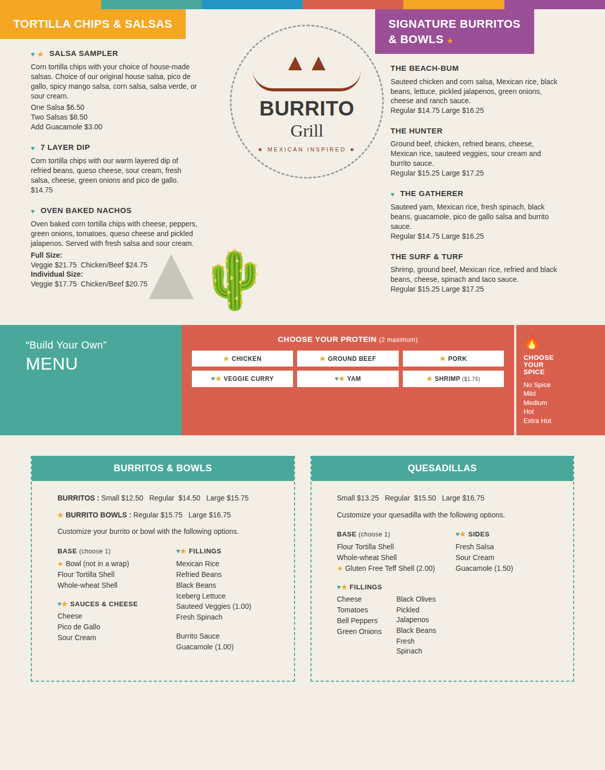▲🌵
Tortilla Chips & Salsas
♥ ★ Salsa Sampler
Corn tortilla chips with your choice of house-made salsas. Choice of our original house salsa, pico de gallo, spicy mango salsa, corn salsa, salsa verde, or sour cream.
One Salsa $6.50
Two Salsas $8.50
Add Guacamole $3.00
♥ 7 Layer Dip
Corn tortilla chips with our warm layered dip of refried beans, queso cheese, sour cream, fresh salsa, cheese, green onions and pico de gallo.
$14.75
♥ Oven Baked Nachos
Oven baked corn tortilla chips with cheese, peppers, green onions, tomatoes, queso cheese and pickled jalapenos. Served with fresh salsa and sour cream.
Full Size:
Veggie $21.75 Chicken/Beef $24.75
Individual Size:
Veggie $17.75 Chicken/Beef $20.75
▲▲
Burrito
Grill
★ MEXICAN INSPIRED ★
Signature Burritos
& Bowls ★
The Beach-Bum
Sauteed chicken and corn salsa, Mexican rice, black beans, lettuce, pickled jalapenos, green onions, cheese and ranch sauce.
Regular $14.75 Large $16.25
The Hunter
Ground beef, chicken, refried beans, cheese, Mexican rice, sauteed veggies, sour cream and burrito sauce.
Regular $15.25 Large $17.25
♥ The Gatherer
Sauteed yam, Mexican rice, fresh spinach, black beans, guacamole, pico de gallo salsa and burrito sauce.
Regular $14.75 Large $16.25
The Surf & Turf
Shrimp, ground beef, Mexican rice, refried and black beans, cheese, spinach and taco sauce.
Regular $15.25 Large $17.25
“Build Your Own”Menu
Choose Your Protein (2 maximum)
★ Chicken
★ Ground Beef
★ Pork
♥★ Veggie Curry
♥★ Yam
★ Shrimp ($1.75)
🔥
Choose
Your
Spice
No Spice
Mild
Medium
Hot
Extra Hot
Burritos & Bowls
Burritos : Small $12.50 Regular $14.50 Large $15.75
★ Burrito Bowls : Regular $15.75 Large $16.75
Customize your burrito or bowl with the following options.
Base (choose 1)
★ Bowl (not in a wrap)
Flour Tortilla Shell
Whole-wheat Shell
♥★ Sauces & Cheese
Cheese
Pico de Gallo
Sour Cream
♥★ Fillings
Mexican Rice
Refried Beans
Black Beans
Iceberg Lettuce
Sauteed Veggies (1.00)
Fresh Spinach
Burrito Sauce
Guacamole (1.00)
Quesadillas
Small $13.25 Regular $15.50 Large $16.75
Customize your quesadilla with the following options.
Base (choose 1)
Flour Tortilla Shell
Whole-wheat Shell
★ Gluten Free Teff Shell (2.00)
♥★ Fillings
Cheese
Tomatoes
Bell Peppers
Green Onions
Black Olives
Pickled Jalapenos
Black Beans
Fresh Spinach
♥★ Sides
Fresh Salsa
Sour Cream
Guacamole (1.50)